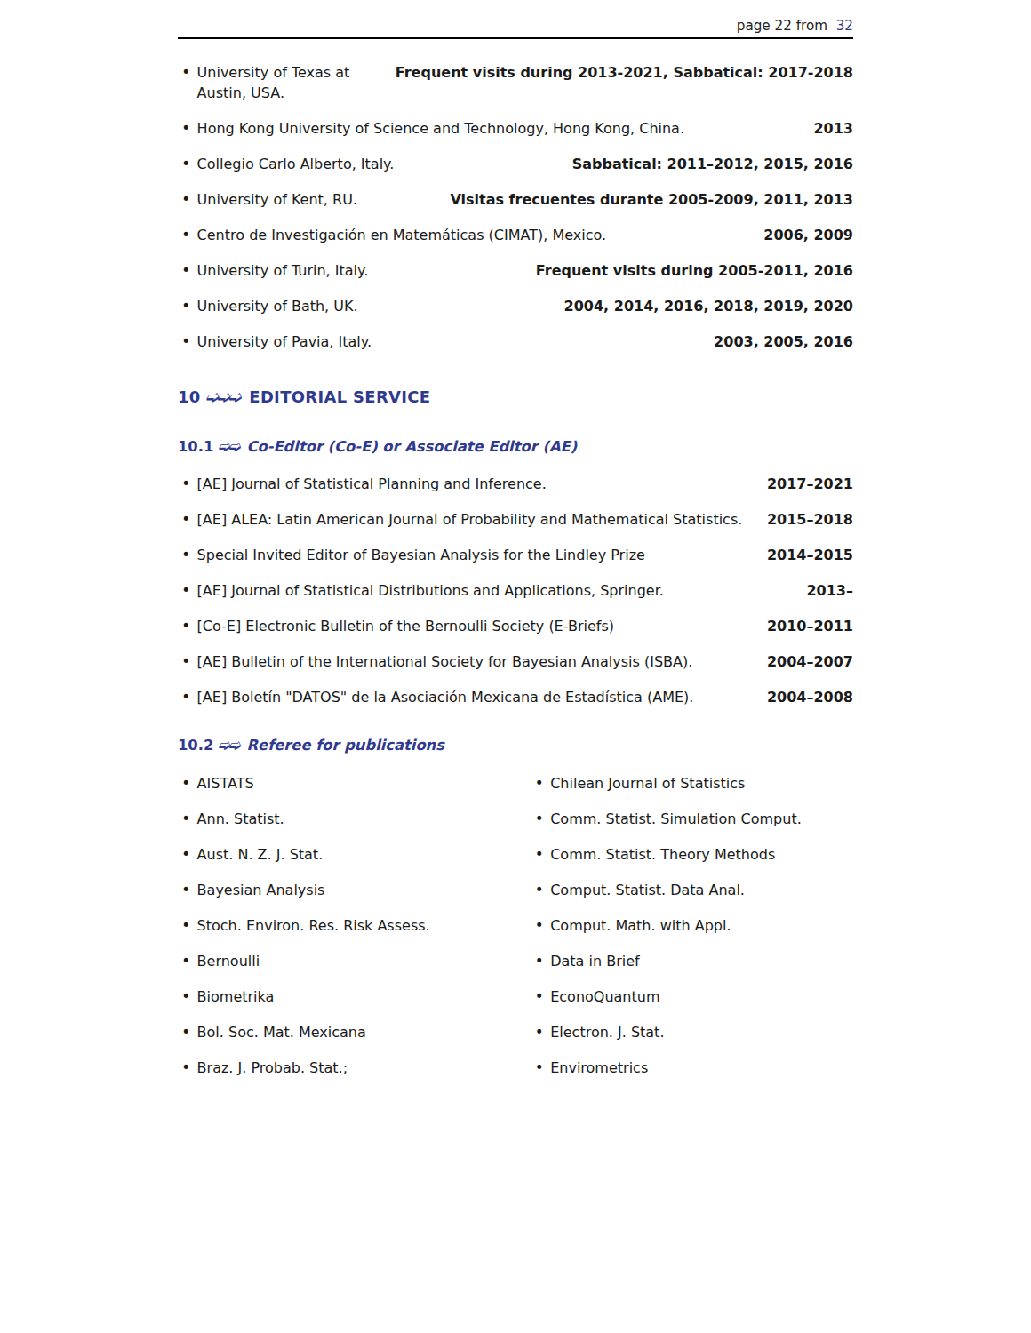page 22 from 32
University of Texas at Austin, USA. Frequent visits during 2013-2021, Sabbatical: 2017-2018
Hong Kong University of Science and Technology, Hong Kong, China. 2013
Collegio Carlo Alberto, Italy. Sabbatical: 2011–2012, 2015, 2016
University of Kent, RU. Visitas frecuentes durante 2005-2009, 2011, 2013
Centro de Investigación en Matemáticas (CIMAT), Mexico. 2006, 2009
University of Turin, Italy. Frequent visits during 2005-2011, 2016
University of Bath, UK. 2004, 2014, 2016, 2018, 2019, 2020
University of Pavia, Italy. 2003, 2005, 2016
10➫➫➫EDITORIAL SERVICE
10.1➫➫Co-Editor (Co-E) or Associate Editor (AE)
[AE] Journal of Statistical Planning and Inference. 2017–2021
[AE] ALEA: Latin American Journal of Probability and Mathematical Statistics. 2015–2018
Special Invited Editor of Bayesian Analysis for the Lindley Prize 2014–2015
[AE] Journal of Statistical Distributions and Applications, Springer. 2013–
[Co-E] Electronic Bulletin of the Bernoulli Society (E-Briefs) 2010–2011
[AE] Bulletin of the International Society for Bayesian Analysis (ISBA). 2004–2007
[AE] Boletín "DATOS" de la Asociación Mexicana de Estadística (AME). 2004–2008
10.2➫➫Referee for publications
AISTATS
Ann. Statist.
Aust. N. Z. J. Stat.
Bayesian Analysis
Stoch. Environ. Res. Risk Assess.
Bernoulli
Biometrika
Bol. Soc. Mat. Mexicana
Braz. J. Probab. Stat.;
Chilean Journal of Statistics
Comm. Statist. Simulation Comput.
Comm. Statist. Theory Methods
Comput. Statist. Data Anal.
Comput. Math. with Appl.
Data in Brief
EconoQuantum
Electron. J. Stat.
Envirometrics